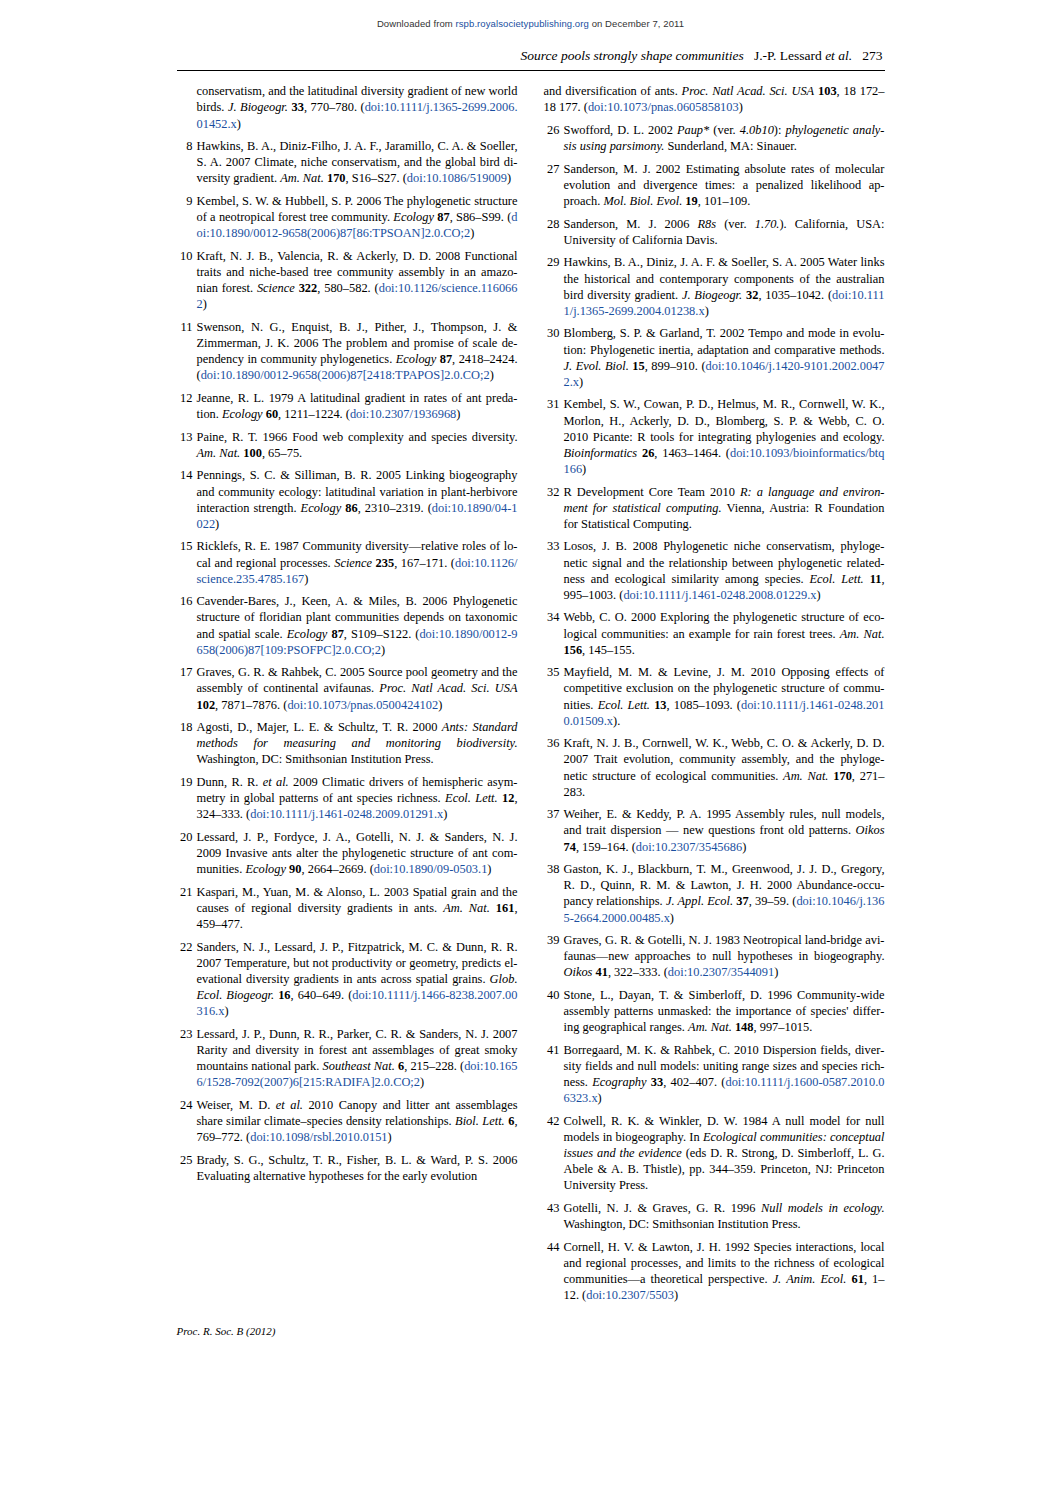Downloaded from rspb.royalsocietypublishing.org on December 7, 2011
Source pools strongly shape communities J.-P. Lessard et al. 273
conservatism, and the latitudinal diversity gradient of new world birds. J. Biogeogr. 33, 770–780. (doi:10.1111/j.1365-2699.2006.01452.x)
8 Hawkins, B. A., Diniz-Filho, J. A. F., Jaramillo, C. A. & Soeller, S. A. 2007 Climate, niche conservatism, and the global bird diversity gradient. Am. Nat. 170, S16–S27. (doi:10.1086/519009)
9 Kembel, S. W. & Hubbell, S. P. 2006 The phylogenetic structure of a neotropical forest tree community. Ecology 87, S86–S99. (doi:10.1890/0012-9658(2006)87[86:TPSOAN]2.0.CO;2)
10 Kraft, N. J. B., Valencia, R. & Ackerly, D. D. 2008 Functional traits and niche-based tree community assembly in an amazonian forest. Science 322, 580–582. (doi:10.1126/science.1160662)
11 Swenson, N. G., Enquist, B. J., Pither, J., Thompson, J. & Zimmerman, J. K. 2006 The problem and promise of scale dependency in community phylogenetics. Ecology 87, 2418–2424. (doi:10.1890/0012-9658(2006)87[2418:TPAPOS]2.0.CO;2)
12 Jeanne, R. L. 1979 A latitudinal gradient in rates of ant predation. Ecology 60, 1211–1224. (doi:10.2307/1936968)
13 Paine, R. T. 1966 Food web complexity and species diversity. Am. Nat. 100, 65–75.
14 Pennings, S. C. & Silliman, B. R. 2005 Linking biogeography and community ecology: latitudinal variation in plant-herbivore interaction strength. Ecology 86, 2310–2319. (doi:10.1890/04-1022)
15 Ricklefs, R. E. 1987 Community diversity—relative roles of local and regional processes. Science 235, 167–171. (doi:10.1126/science.235.4785.167)
16 Cavender-Bares, J., Keen, A. & Miles, B. 2006 Phylogenetic structure of floridian plant communities depends on taxonomic and spatial scale. Ecology 87, S109–S122. (doi:10.1890/0012-9658(2006)87[109:PSOFPC]2.0.CO;2)
17 Graves, G. R. & Rahbek, C. 2005 Source pool geometry and the assembly of continental avifaunas. Proc. Natl Acad. Sci. USA 102, 7871–7876. (doi:10.1073/pnas.0500424102)
18 Agosti, D., Majer, L. E. & Schultz, T. R. 2000 Ants: Standard methods for measuring and monitoring biodiversity. Washington, DC: Smithsonian Institution Press.
19 Dunn, R. R. et al. 2009 Climatic drivers of hemispheric asymmetry in global patterns of ant species richness. Ecol. Lett. 12, 324–333. (doi:10.1111/j.1461-0248.2009.01291.x)
20 Lessard, J. P., Fordyce, J. A., Gotelli, N. J. & Sanders, N. J. 2009 Invasive ants alter the phylogenetic structure of ant communities. Ecology 90, 2664–2669. (doi:10.1890/09-0503.1)
21 Kaspari, M., Yuan, M. & Alonso, L. 2003 Spatial grain and the causes of regional diversity gradients in ants. Am. Nat. 161, 459–477.
22 Sanders, N. J., Lessard, J. P., Fitzpatrick, M. C. & Dunn, R. R. 2007 Temperature, but not productivity or geometry, predicts elevational diversity gradients in ants across spatial grains. Glob. Ecol. Biogeogr. 16, 640–649. (doi:10.1111/j.1466-8238.2007.00316.x)
23 Lessard, J. P., Dunn, R. R., Parker, C. R. & Sanders, N. J. 2007 Rarity and diversity in forest ant assemblages of great smoky mountains national park. Southeast Nat. 6, 215–228. (doi:10.1656/1528-7092(2007)6[215:RADIFA]2.0.CO;2)
24 Weiser, M. D. et al. 2010 Canopy and litter ant assemblages share similar climate–species density relationships. Biol. Lett. 6, 769–772. (doi:10.1098/rsbl.2010.0151)
25 Brady, S. G., Schultz, T. R., Fisher, B. L. & Ward, P. S. 2006 Evaluating alternative hypotheses for the early evolution
and diversification of ants. Proc. Natl Acad. Sci. USA 103, 18 172–18 177. (doi:10.1073/pnas.0605858103)
26 Swofford, D. L. 2002 Paup* (ver. 4.0b10): phylogenetic analysis using parsimony. Sunderland, MA: Sinauer.
27 Sanderson, M. J. 2002 Estimating absolute rates of molecular evolution and divergence times: a penalized likelihood approach. Mol. Biol. Evol. 19, 101–109.
28 Sanderson, M. J. 2006 R8s (ver. 1.70.). California, USA: University of California Davis.
29 Hawkins, B. A., Diniz, J. A. F. & Soeller, S. A. 2005 Water links the historical and contemporary components of the australian bird diversity gradient. J. Biogeogr. 32, 1035–1042. (doi:10.1111/j.1365-2699.2004.01238.x)
30 Blomberg, S. P. & Garland, T. 2002 Tempo and mode in evolution: Phylogenetic inertia, adaptation and comparative methods. J. Evol. Biol. 15, 899–910. (doi:10.1046/j.1420-9101.2002.00472.x)
31 Kembel, S. W., Cowan, P. D., Helmus, M. R., Cornwell, W. K., Morlon, H., Ackerly, D. D., Blomberg, S. P. & Webb, C. O. 2010 Picante: R tools for integrating phylogenies and ecology. Bioinformatics 26, 1463–1464. (doi:10.1093/bioinformatics/btq166)
32 R Development Core Team 2010 R: a language and environment for statistical computing. Vienna, Austria: R Foundation for Statistical Computing.
33 Losos, J. B. 2008 Phylogenetic niche conservatism, phylogenetic signal and the relationship between phylogenetic relatedness and ecological similarity among species. Ecol. Lett. 11, 995–1003. (doi:10.1111/j.1461-0248.2008.01229.x)
34 Webb, C. O. 2000 Exploring the phylogenetic structure of ecological communities: an example for rain forest trees. Am. Nat. 156, 145–155.
35 Mayfield, M. M. & Levine, J. M. 2010 Opposing effects of competitive exclusion on the phylogenetic structure of communities. Ecol. Lett. 13, 1085–1093. (doi:10.1111/j.1461-0248.2010.01509.x).
36 Kraft, N. J. B., Cornwell, W. K., Webb, C. O. & Ackerly, D. D. 2007 Trait evolution, community assembly, and the phylogenetic structure of ecological communities. Am. Nat. 170, 271–283.
37 Weiher, E. & Keddy, P. A. 1995 Assembly rules, null models, and trait dispersion — new questions front old patterns. Oikos 74, 159–164. (doi:10.2307/3545686)
38 Gaston, K. J., Blackburn, T. M., Greenwood, J. J. D., Gregory, R. D., Quinn, R. M. & Lawton, J. H. 2000 Abundance-occupancy relationships. J. Appl. Ecol. 37, 39–59. (doi:10.1046/j.1365-2664.2000.00485.x)
39 Graves, G. R. & Gotelli, N. J. 1983 Neotropical land-bridge avifaunas—new approaches to null hypotheses in biogeography. Oikos 41, 322–333. (doi:10.2307/3544091)
40 Stone, L., Dayan, T. & Simberloff, D. 1996 Community-wide assembly patterns unmasked: the importance of species' differing geographical ranges. Am. Nat. 148, 997–1015.
41 Borregaard, M. K. & Rahbek, C. 2010 Dispersion fields, diversity fields and null models: uniting range sizes and species richness. Ecography 33, 402–407. (doi:10.1111/j.1600-0587.2010.06323.x)
42 Colwell, R. K. & Winkler, D. W. 1984 A null model for null models in biogeography. In Ecological communities: conceptual issues and the evidence (eds D. R. Strong, D. Simberloff, L. G. Abele & A. B. Thistle), pp. 344–359. Princeton, NJ: Princeton University Press.
43 Gotelli, N. J. & Graves, G. R. 1996 Null models in ecology. Washington, DC: Smithsonian Institution Press.
44 Cornell, H. V. & Lawton, J. H. 1992 Species interactions, local and regional processes, and limits to the richness of ecological communities—a theoretical perspective. J. Anim. Ecol. 61, 1–12. (doi:10.2307/5503)
Proc. R. Soc. B (2012)